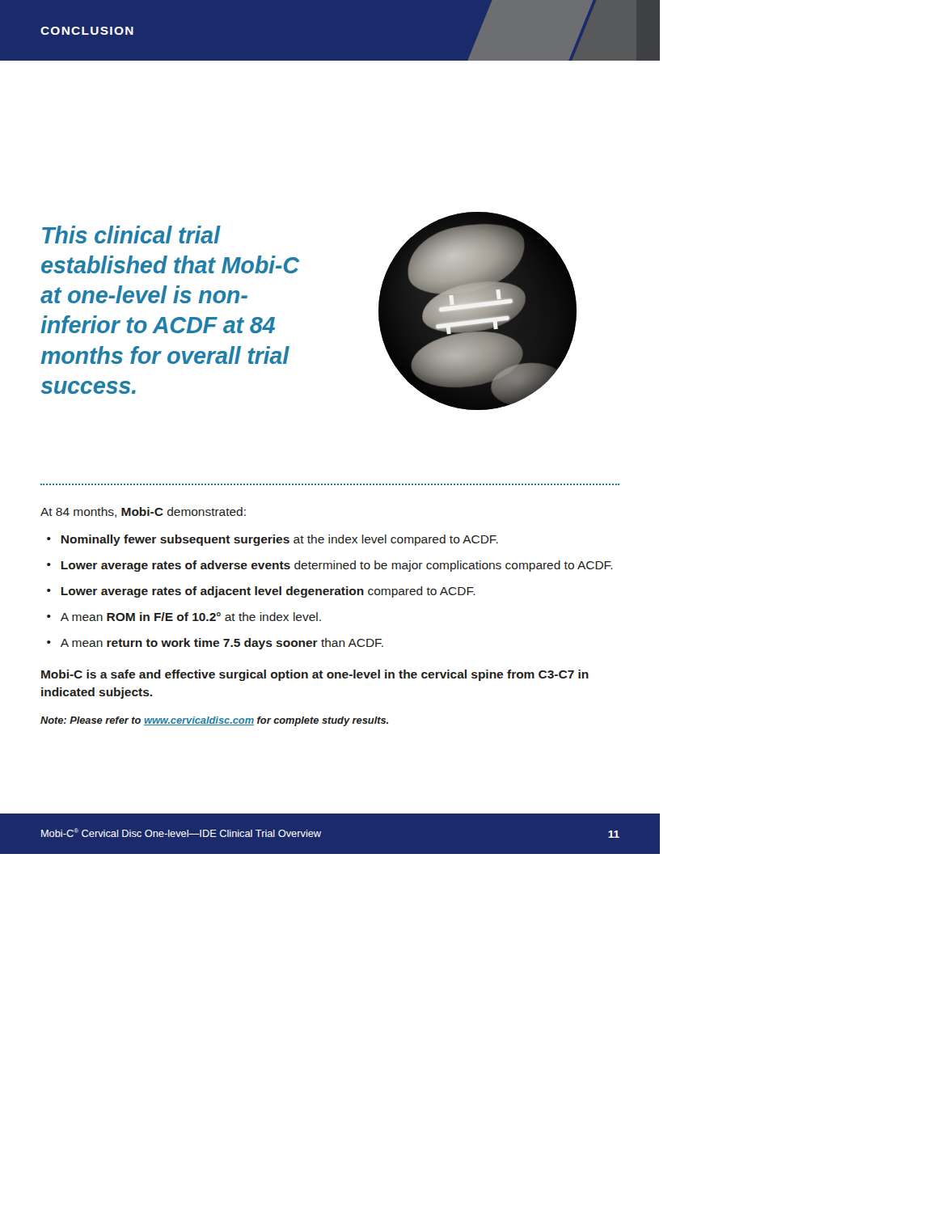CONCLUSION
This clinical trial established that Mobi-C at one-level is non-inferior to ACDF at 84 months for overall trial success.
At 84 months, Mobi-C demonstrated:
Nominally fewer subsequent surgeries at the index level compared to ACDF.
Lower average rates of adverse events determined to be major complications compared to ACDF.
Lower average rates of adjacent level degeneration compared to ACDF.
A mean ROM in F/E of 10.2° at the index level.
A mean return to work time 7.5 days sooner than ACDF.
Mobi-C is a safe and effective surgical option at one-level in the cervical spine from C3-C7 in indicated subjects.
Note: Please refer to www.cervicaldisc.com for complete study results.
Mobi-C® Cervical Disc One-level—IDE Clinical Trial Overview
11